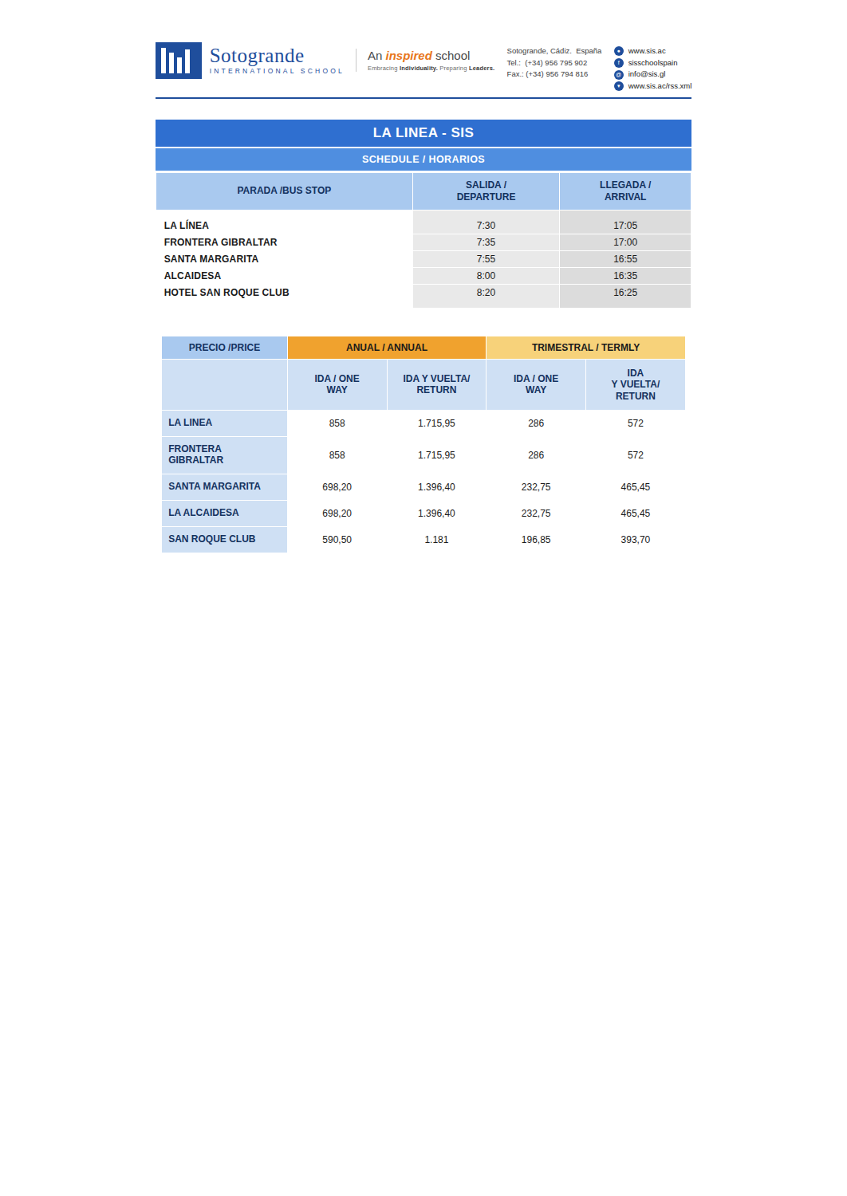Sotogrande
INTERNATIONAL SCHOOL
An inspired school
Embracing Individuality. Preparing Leaders.
Sotogrande, Cádiz. España
Tel.: (+34) 956 795 902
Fax.: (+34) 956 794 816
●www.sis.ac
fsisschoolspain
@info@sis.gl
▾www.sis.ac/rss.xml
LA LINEA - SIS
SCHEDULE / HORARIOS
| PARADA /BUS STOP | SALIDA / DEPARTURE | LLEGADA / ARRIVAL |
| --- | --- | --- |
| LA LÍNEA | 7:30 | 17:05 |
| FRONTERA GIBRALTAR | 7:35 | 17:00 |
| SANTA MARGARITA | 7:55 | 16:55 |
| ALCAIDESA | 8:00 | 16:35 |
| HOTEL SAN ROQUE CLUB | 8:20 | 16:25 |
| PRECIO /PRICE | ANUAL / ANNUAL | TRIMESTRAL / TERMLY |
| --- | --- | --- |
| | IDA / ONE WAY | IDA Y VUELTA/ RETURN | IDA / ONE WAY | IDA Y VUELTA/ RETURN |
| LA LINEA | 858 | 1.715,95 | 286 | 572 |
| FRONTERA GIBRALTAR | 858 | 1.715,95 | 286 | 572 |
| SANTA MARGARITA | 698,20 | 1.396,40 | 232,75 | 465,45 |
| LA ALCAIDESA | 698,20 | 1.396,40 | 232,75 | 465,45 |
| SAN ROQUE CLUB | 590,50 | 1.181 | 196,85 | 393,70 |